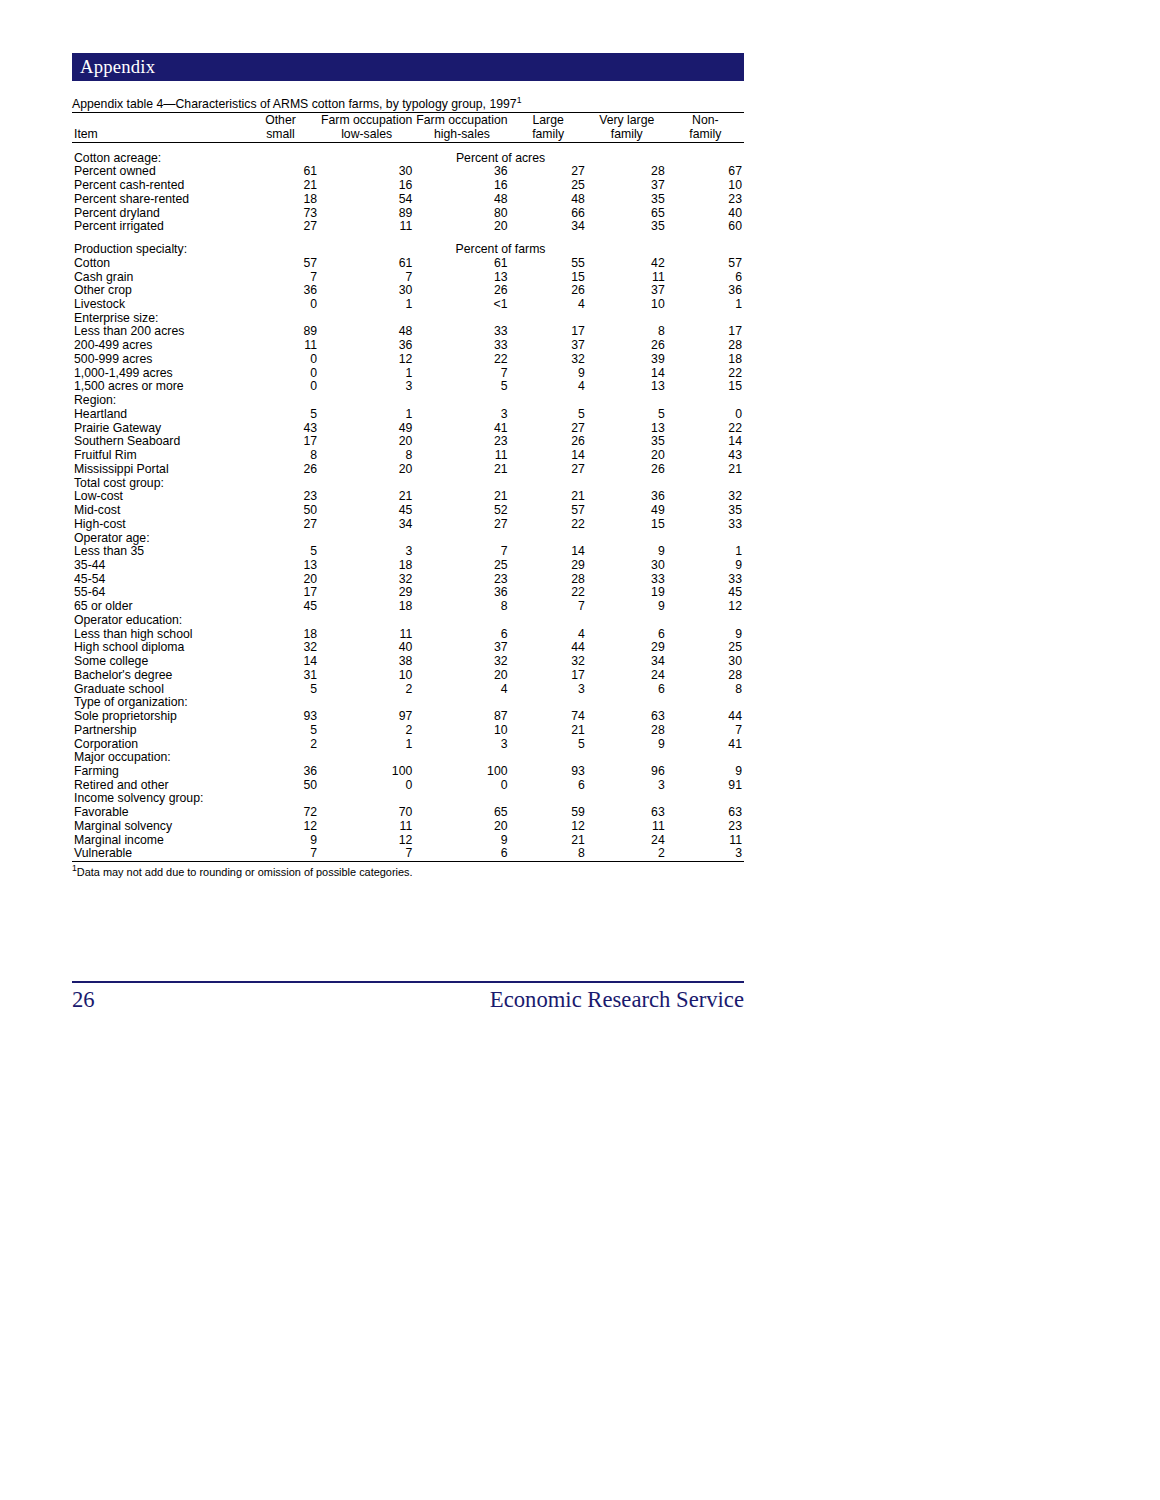Appendix
Appendix table 4—Characteristics of ARMS cotton farms, by typology group, 19971
| | Other | Farm occupation | Farm occupation | Large | Very large | Non- |
| --- | --- | --- | --- | --- | --- | --- |
| Item | small | low-sales | high-sales | family | family | family |
| Cotton acreage: | | | Percent of acres | | |
| Percent owned | 61 | 30 | 36 | 27 | 28 | 67 |
| Percent cash-rented | 21 | 16 | 16 | 25 | 37 | 10 |
| Percent share-rented | 18 | 54 | 48 | 48 | 35 | 23 |
| Percent dryland | 73 | 89 | 80 | 66 | 65 | 40 |
| Percent irrigated | 27 | 11 | 20 | 34 | 35 | 60 |
| Production specialty: | | | Percent of farms | | |
| Cotton | 57 | 61 | 61 | 55 | 42 | 57 |
| Cash grain | 7 | 7 | 13 | 15 | 11 | 6 |
| Other crop | 36 | 30 | 26 | 26 | 37 | 36 |
| Livestock | 0 | 1 | <1 | 4 | 10 | 1 |
| Enterprise size: | | | | | | |
| Less than 200 acres | 89 | 48 | 33 | 17 | 8 | 17 |
| 200-499 acres | 11 | 36 | 33 | 37 | 26 | 28 |
| 500-999 acres | 0 | 12 | 22 | 32 | 39 | 18 |
| 1,000-1,499 acres | 0 | 1 | 7 | 9 | 14 | 22 |
| 1,500 acres or more | 0 | 3 | 5 | 4 | 13 | 15 |
| Region: | | | | | | |
| Heartland | 5 | 1 | 3 | 5 | 5 | 0 |
| Prairie Gateway | 43 | 49 | 41 | 27 | 13 | 22 |
| Southern Seaboard | 17 | 20 | 23 | 26 | 35 | 14 |
| Fruitful Rim | 8 | 8 | 11 | 14 | 20 | 43 |
| Mississippi Portal | 26 | 20 | 21 | 27 | 26 | 21 |
| Total cost group: | | | | | | |
| Low-cost | 23 | 21 | 21 | 21 | 36 | 32 |
| Mid-cost | 50 | 45 | 52 | 57 | 49 | 35 |
| High-cost | 27 | 34 | 27 | 22 | 15 | 33 |
| Operator age: | | | | | | |
| Less than 35 | 5 | 3 | 7 | 14 | 9 | 1 |
| 35-44 | 13 | 18 | 25 | 29 | 30 | 9 |
| 45-54 | 20 | 32 | 23 | 28 | 33 | 33 |
| 55-64 | 17 | 29 | 36 | 22 | 19 | 45 |
| 65 or older | 45 | 18 | 8 | 7 | 9 | 12 |
| Operator education: | | | | | | |
| Less than high school | 18 | 11 | 6 | 4 | 6 | 9 |
| High school diploma | 32 | 40 | 37 | 44 | 29 | 25 |
| Some college | 14 | 38 | 32 | 32 | 34 | 30 |
| Bachelor's degree | 31 | 10 | 20 | 17 | 24 | 28 |
| Graduate school | 5 | 2 | 4 | 3 | 6 | 8 |
| Type of organization: | | | | | | |
| Sole proprietorship | 93 | 97 | 87 | 74 | 63 | 44 |
| Partnership | 5 | 2 | 10 | 21 | 28 | 7 |
| Corporation | 2 | 1 | 3 | 5 | 9 | 41 |
| Major occupation: | | | | | | |
| Farming | 36 | 100 | 100 | 93 | 96 | 9 |
| Retired and other | 50 | 0 | 0 | 6 | 3 | 91 |
| Income solvency group: | | | | | | |
| Favorable | 72 | 70 | 65 | 59 | 63 | 63 |
| Marginal solvency | 12 | 11 | 20 | 12 | 11 | 23 |
| Marginal income | 9 | 12 | 9 | 21 | 24 | 11 |
| Vulnerable | 7 | 7 | 6 | 8 | 2 | 3 |
1Data may not add due to rounding or omission of possible categories.
26
Economic Research Service